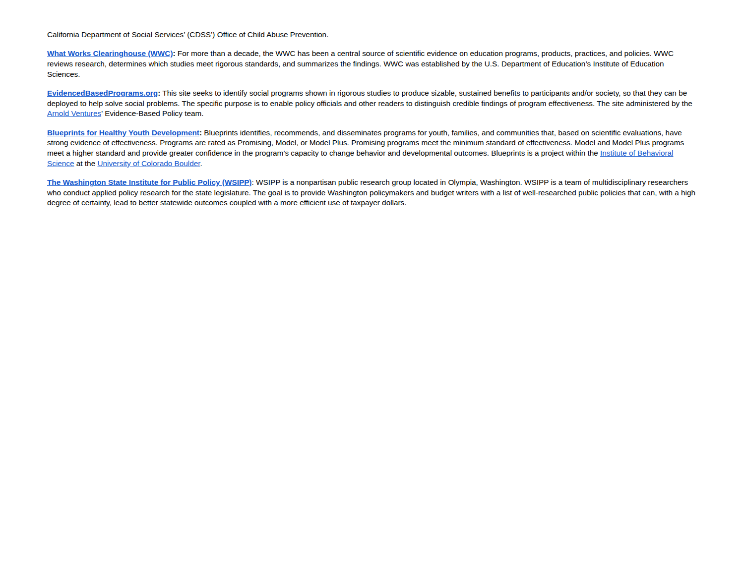California Department of Social Services’ (CDSS’) Office of Child Abuse Prevention.
What Works Clearinghouse (WWC): For more than a decade, the WWC has been a central source of scientific evidence on education programs, products, practices, and policies. WWC reviews research, determines which studies meet rigorous standards, and summarizes the findings. WWC was established by the U.S. Department of Education’s Institute of Education Sciences.
EvidencedBasedPrograms.org: This site seeks to identify social programs shown in rigorous studies to produce sizable, sustained benefits to participants and/or society, so that they can be deployed to help solve social problems. The specific purpose is to enable policy officials and other readers to distinguish credible findings of program effectiveness. The site administered by the Arnold Ventures’ Evidence-Based Policy team.
Blueprints for Healthy Youth Development: Blueprints identifies, recommends, and disseminates programs for youth, families, and communities that, based on scientific evaluations, have strong evidence of effectiveness. Programs are rated as Promising, Model, or Model Plus. Promising programs meet the minimum standard of effectiveness. Model and Model Plus programs meet a higher standard and provide greater confidence in the program’s capacity to change behavior and developmental outcomes. Blueprints is a project within the Institute of Behavioral Science at the University of Colorado Boulder.
The Washington State Institute for Public Policy (WSIPP): WSIPP is a nonpartisan public research group located in Olympia, Washington. WSIPP is a team of multidisciplinary researchers who conduct applied policy research for the state legislature. The goal is to provide Washington policymakers and budget writers with a list of well-researched public policies that can, with a high degree of certainty, lead to better statewide outcomes coupled with a more efficient use of taxpayer dollars.